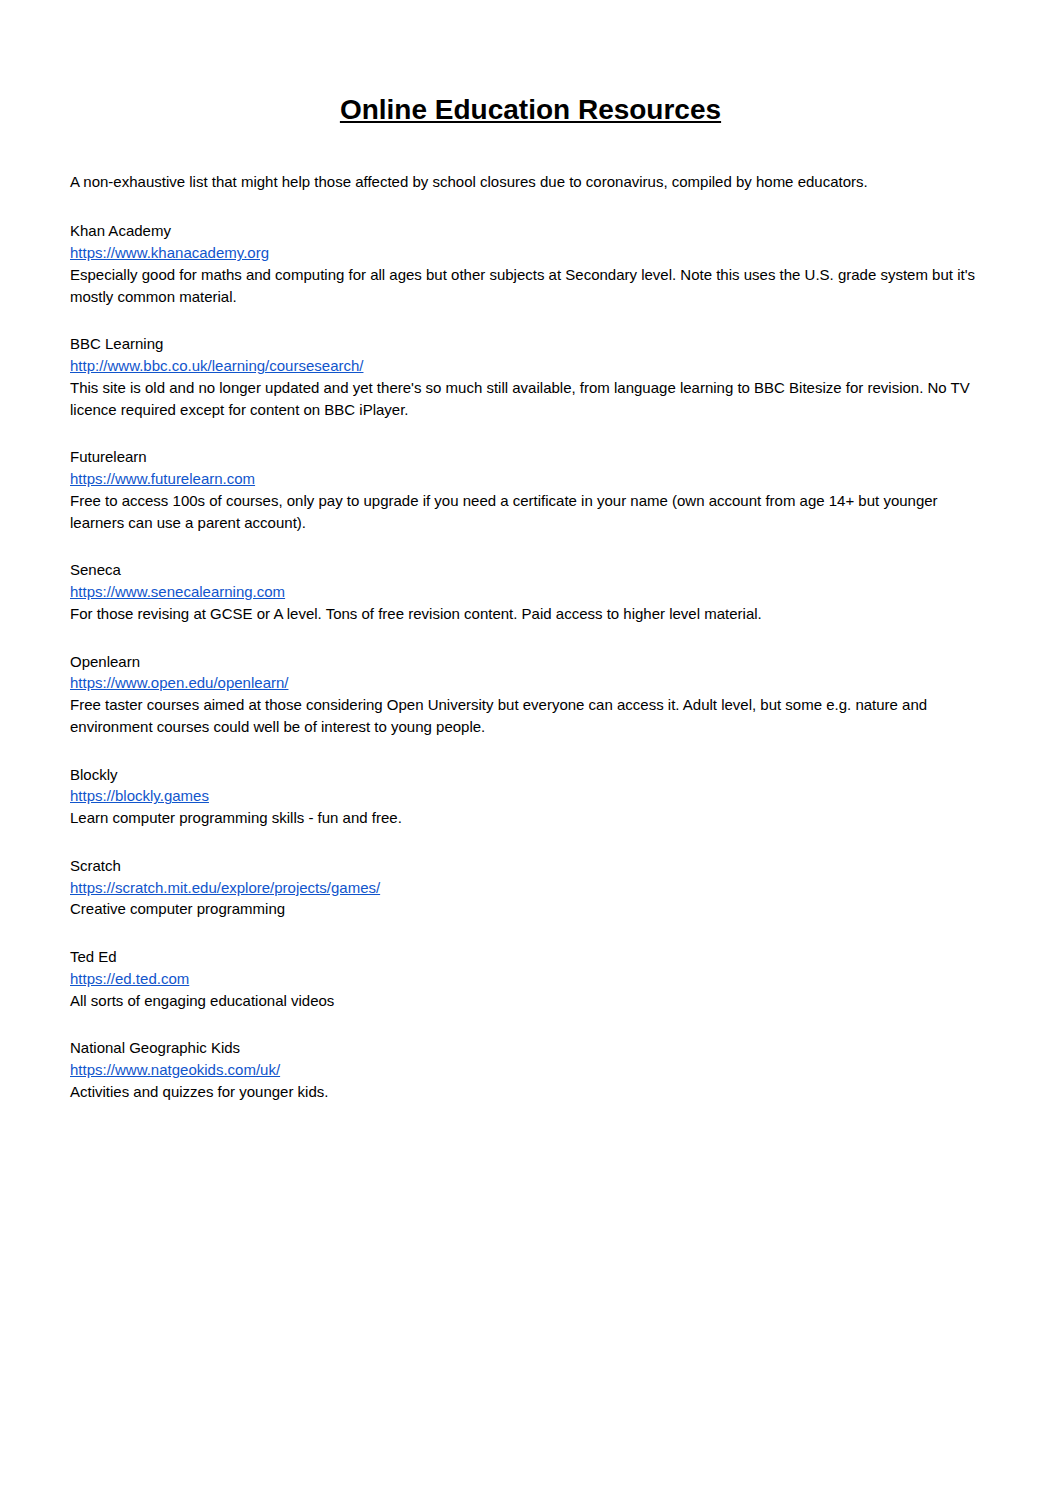Online Education Resources
A non-exhaustive list that might help those affected by school closures due to coronavirus, compiled by home educators.
Khan Academy
https://www.khanacademy.org
Especially good for maths and computing for all ages but other subjects at Secondary level. Note this uses the U.S. grade system but it's mostly common material.
BBC Learning
http://www.bbc.co.uk/learning/coursesearch/
This site is old and no longer updated and yet there's so much still available, from language learning to BBC Bitesize for revision. No TV licence required except for content on BBC iPlayer.
Futurelearn
https://www.futurelearn.com
Free to access 100s of courses, only pay to upgrade if you need a certificate in your name (own account from age 14+ but younger learners can use a parent account).
Seneca
https://www.senecalearning.com
For those revising at GCSE or A level. Tons of free revision content. Paid access to higher level material.
Openlearn
https://www.open.edu/openlearn/
Free taster courses aimed at those considering Open University but everyone can access it. Adult level, but some e.g. nature and environment courses could well be of interest to young people.
Blockly
https://blockly.games
Learn computer programming skills - fun and free.
Scratch
https://scratch.mit.edu/explore/projects/games/
Creative computer programming
Ted Ed
https://ed.ted.com
All sorts of engaging educational videos
National Geographic Kids
https://www.natgeokids.com/uk/
Activities and quizzes for younger kids.